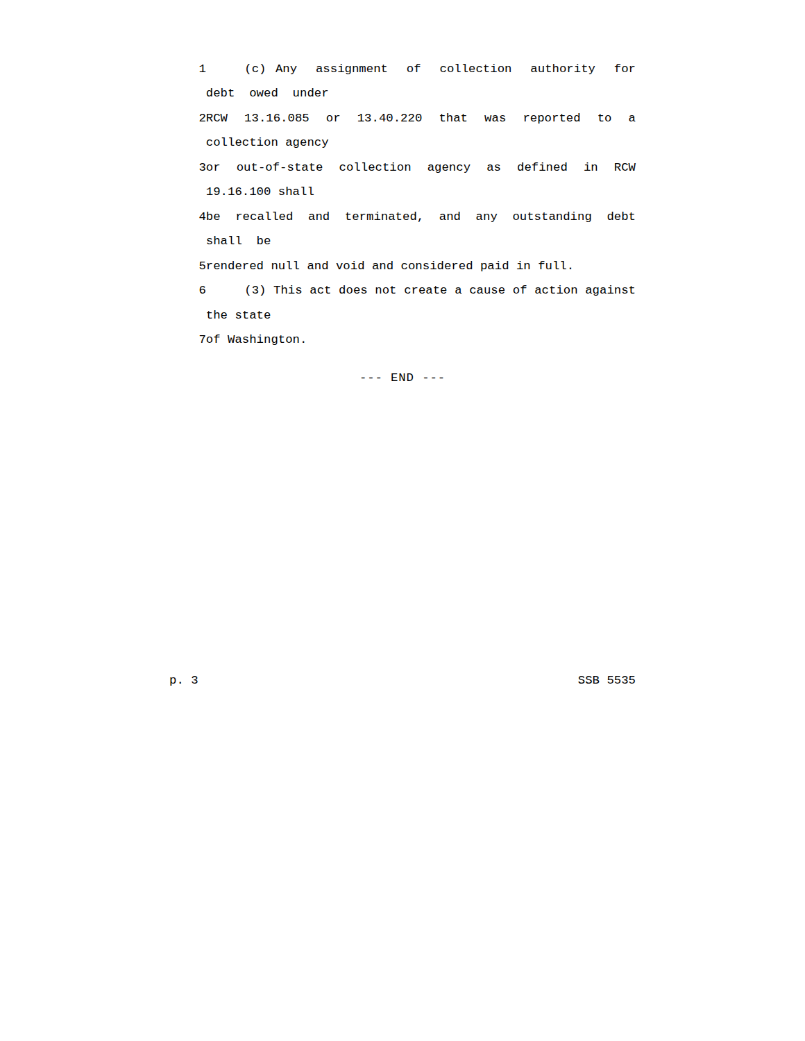| 1 | (c) Any assignment of collection authority for debt owed under |
| 2 | RCW 13.16.085 or 13.40.220 that was reported to a collection agency |
| 3 | or out-of-state collection agency as defined in RCW 19.16.100 shall |
| 4 | be recalled and terminated, and any outstanding debt shall be |
| 5 | rendered null and void and considered paid in full. |
| 6 | (3) This act does not create a cause of action against the state |
| 7 | of Washington. |
--- END ---
p. 3
SSB 5535